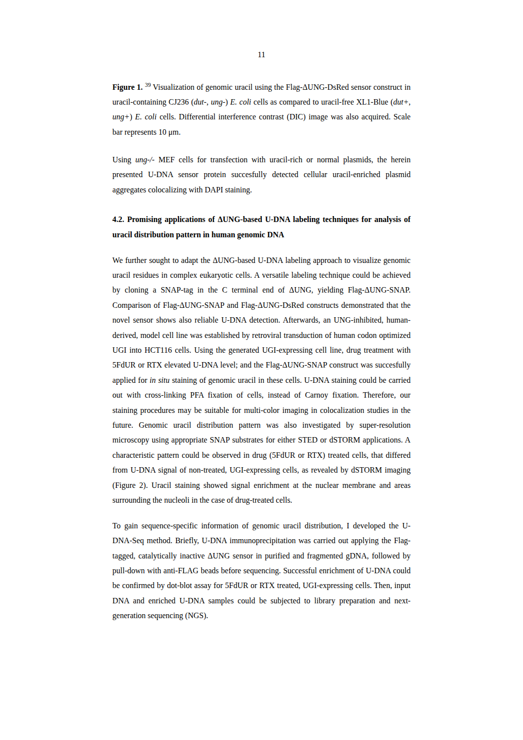11
Figure 1. 39 Visualization of genomic uracil using the Flag-ΔUNG-DsRed sensor construct in uracil-containing CJ236 (dut-, ung-) E. coli cells as compared to uracil-free XL1-Blue (dut+, ung+) E. coli cells. Differential interference contrast (DIC) image was also acquired. Scale bar represents 10 μm.
Using ung-/- MEF cells for transfection with uracil-rich or normal plasmids, the herein presented U-DNA sensor protein succesfully detected cellular uracil-enriched plasmid aggregates colocalizing with DAPI staining.
4.2. Promising applications of ΔUNG-based U-DNA labeling techniques for analysis of uracil distribution pattern in human genomic DNA
We further sought to adapt the ΔUNG-based U-DNA labeling approach to visualize genomic uracil residues in complex eukaryotic cells. A versatile labeling technique could be achieved by cloning a SNAP-tag in the C terminal end of ΔUNG, yielding Flag-ΔUNG-SNAP. Comparison of Flag-ΔUNG-SNAP and Flag-ΔUNG-DsRed constructs demonstrated that the novel sensor shows also reliable U-DNA detection. Afterwards, an UNG-inhibited, human-derived, model cell line was established by retroviral transduction of human codon optimized UGI into HCT116 cells. Using the generated UGI-expressing cell line, drug treatment with 5FdUR or RTX elevated U-DNA level; and the Flag-ΔUNG-SNAP construct was succesfully applied for in situ staining of genomic uracil in these cells. U-DNA staining could be carried out with cross-linking PFA fixation of cells, instead of Carnoy fixation. Therefore, our staining procedures may be suitable for multi-color imaging in colocalization studies in the future. Genomic uracil distribution pattern was also investigated by super-resolution microscopy using appropriate SNAP substrates for either STED or dSTORM applications. A characteristic pattern could be observed in drug (5FdUR or RTX) treated cells, that differed from U-DNA signal of non-treated, UGI-expressing cells, as revealed by dSTORM imaging (Figure 2). Uracil staining showed signal enrichment at the nuclear membrane and areas surrounding the nucleoli in the case of drug-treated cells.
To gain sequence-specific information of genomic uracil distribution, I developed the U-DNA-Seq method. Briefly, U-DNA immunoprecipitation was carried out applying the Flag-tagged, catalytically inactive ΔUNG sensor in purified and fragmented gDNA, followed by pull-down with anti-FLAG beads before sequencing. Successful enrichment of U-DNA could be confirmed by dot-blot assay for 5FdUR or RTX treated, UGI-expressing cells. Then, input DNA and enriched U-DNA samples could be subjected to library preparation and next-generation sequencing (NGS).